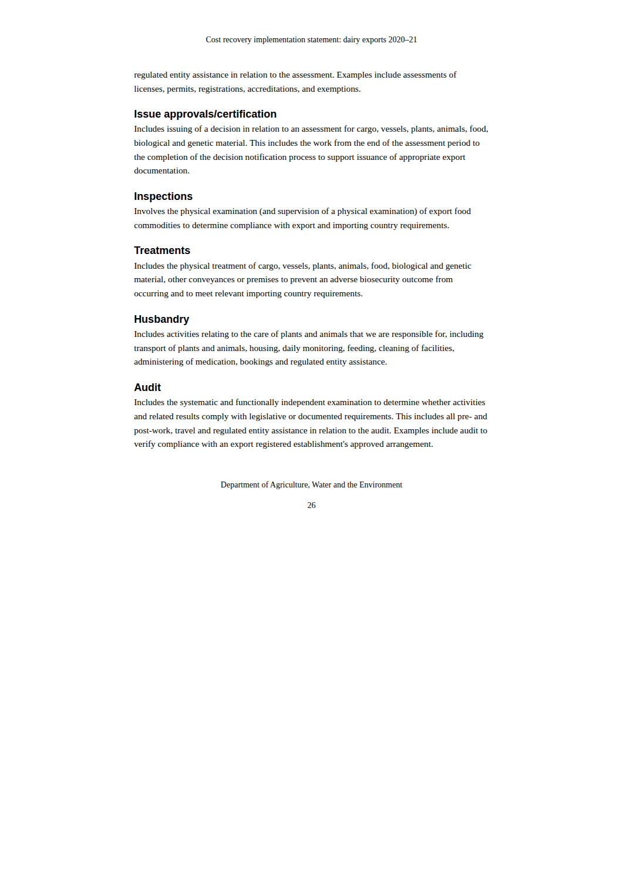Cost recovery implementation statement: dairy exports 2020–21
regulated entity assistance in relation to the assessment. Examples include assessments of licenses, permits, registrations, accreditations, and exemptions.
Issue approvals/certification
Includes issuing of a decision in relation to an assessment for cargo, vessels, plants, animals, food, biological and genetic material. This includes the work from the end of the assessment period to the completion of the decision notification process to support issuance of appropriate export documentation.
Inspections
Involves the physical examination (and supervision of a physical examination) of export food commodities to determine compliance with export and importing country requirements.
Treatments
Includes the physical treatment of cargo, vessels, plants, animals, food, biological and genetic material, other conveyances or premises to prevent an adverse biosecurity outcome from occurring and to meet relevant importing country requirements.
Husbandry
Includes activities relating to the care of plants and animals that we are responsible for, including transport of plants and animals, housing, daily monitoring, feeding, cleaning of facilities, administering of medication, bookings and regulated entity assistance.
Audit
Includes the systematic and functionally independent examination to determine whether activities and related results comply with legislative or documented requirements. This includes all pre- and post-work, travel and regulated entity assistance in relation to the audit. Examples include audit to verify compliance with an export registered establishment's approved arrangement.
Department of Agriculture, Water and the Environment
26